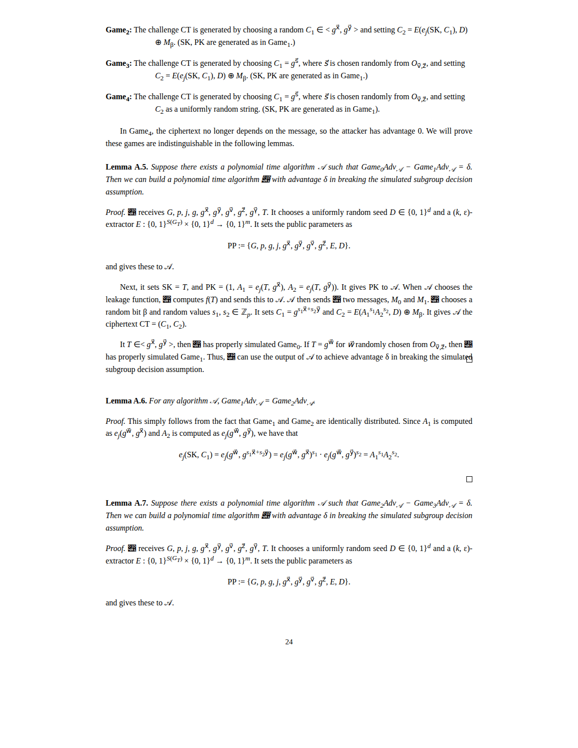Game2: The challenge CT is generated by choosing a random C1 ∈ < gx⃗, gy⃗ > and setting C2 = E(ej(SK, C1), D) ⊕ Mβ. (SK, PK are generated as in Game1.)
Game3: The challenge CT is generated by choosing C1 = gs⃗, where s⃗ is chosen randomly from Ov⃗,z⃗, and setting C2 = E(ej(SK, C1), D) ⊕ Mβ. (SK, PK are generated as in Game1.)
Game4: The challenge CT is generated by choosing C1 = gs⃗, where s⃗ is chosen randomly from Ov⃗,z⃗, and setting C2 as a uniformly random string. (SK, PK are generated as in Game1).
In Game4, the ciphertext no longer depends on the message, so the attacker has advantage 0. We will prove these games are indistinguishable in the following lemmas.
Lemma A.5. Suppose there exists a polynomial time algorithm 𝒜 such that Game0Adv𝒜 − Game1Adv𝒜 = δ. Then we can build a polynomial time algorithm 𝒡 with advantage δ in breaking the simulated subgroup decision assumption.
Proof. 𝒡 receives G, p, j, g, gx⃗, gy⃗, gv⃗, gz⃗, gγ⃗, T. It chooses a uniformly random seed D ∈ {0, 1}d and a (k, ε)-extractor E : {0, 1}S(GT) × {0, 1}d → {0, 1}m. It sets the public parameters as
PP := {G, p, g, j, gx⃗, gy⃗, gv⃗, gz⃗, E, D}.
and gives these to 𝒜.
Next, it sets SK = T, and PK = (1, A1 = ej(T, gx⃗), A2 = ej(T, gy⃗)). It gives PK to 𝒜. When 𝒜 chooses the leakage function, 𝒡 computes f(T) and sends this to 𝒜. 𝒜 then sends 𝒡 two messages, M0 and M1. 𝒡 chooses a random bit β and random values s1, s2 ∈ ℤp. It sets C1 = gs1x⃗+s2y⃗ and C2 = E(A1s1A2s2, D) ⊕ Mβ. It gives 𝒜 the ciphertext CT = (C1, C2).
It T ∈< gx⃗, gy⃗ >, then 𝒡 has properly simulated Game0. If T = gw⃗ for w⃗ randomly chosen from Ov⃗,z⃗, then 𝒡 has properly simulated Game1. Thus, 𝒡 can use the output of 𝒜 to achieve advantage δ in breaking the simulated subgroup decision assumption.
Lemma A.6. For any algorithm 𝒜, Game1Adv𝒜 = Game2Adv𝒜.
Proof. This simply follows from the fact that Game1 and Game2 are identically distributed. Since A1 is computed as ej(gw⃗, gx⃗) and A2 is computed as ej(gw⃗, gy⃗), we have that
ej(SK, C1) = ej(gw⃗, gs1x⃗+s2y⃗) = ej(gw⃗, gx⃗)s1 · ej(gw⃗, gy⃗)s2 = A1s1A2s2.
Lemma A.7. Suppose there exists a polynomial time algorithm 𝒜 such that Game2Adv𝒜 − Game3Adv𝒜 = δ. Then we can build a polynomial time algorithm 𝒡 with advantage δ in breaking the simulated subgroup decision assumption.
Proof. 𝒡 receives G, p, j, g, gx⃗, gy⃗, gv⃗, gz⃗, gγ⃗, T. It chooses a uniformly random seed D ∈ {0, 1}d and a (k, ε)-extractor E : {0, 1}S(GT) × {0, 1}d → {0, 1}m. It sets the public parameters as
PP := {G, p, g, j, gx⃗, gy⃗, gv⃗, gz⃗, E, D}.
and gives these to 𝒜.
24